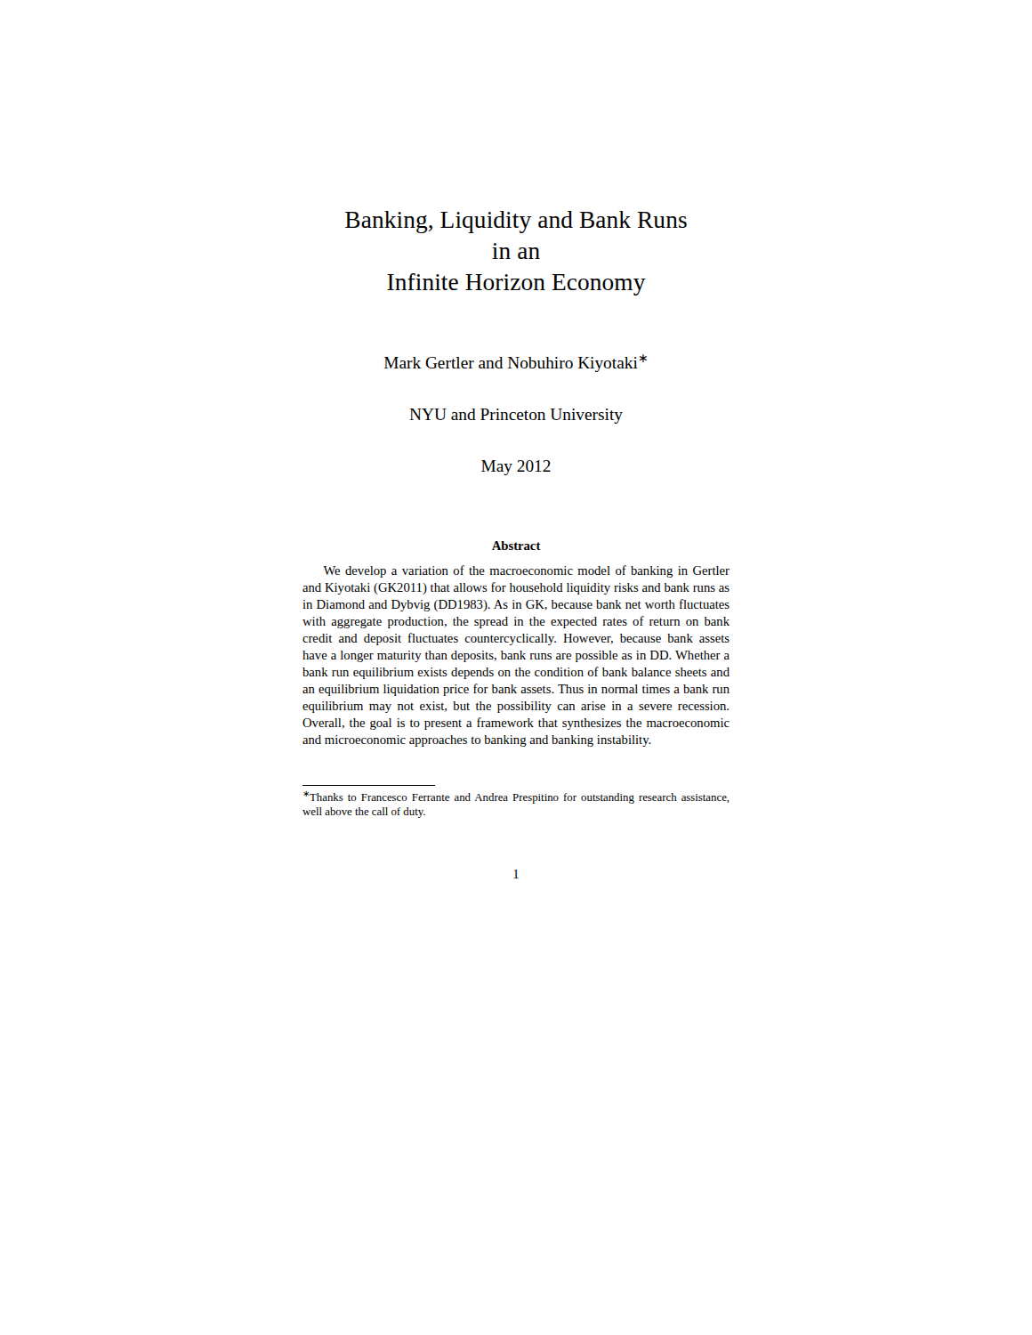Banking, Liquidity and Bank Runs
in an
Infinite Horizon Economy
Mark Gertler and Nobuhiro Kiyotaki∗
NYU and Princeton University
May 2012
Abstract
We develop a variation of the macroeconomic model of banking in Gertler and Kiyotaki (GK2011) that allows for household liquidity risks and bank runs as in Diamond and Dybvig (DD1983). As in GK, because bank net worth fluctuates with aggregate production, the spread in the expected rates of return on bank credit and deposit fluctuates countercyclically. However, because bank assets have a longer maturity than deposits, bank runs are possible as in DD. Whether a bank run equilibrium exists depends on the condition of bank balance sheets and an equilibrium liquidation price for bank assets. Thus in normal times a bank run equilibrium may not exist, but the possibility can arise in a severe recession. Overall, the goal is to present a framework that synthesizes the macroeconomic and microeconomic approaches to banking and banking instability.
∗Thanks to Francesco Ferrante and Andrea Prespitino for outstanding research assistance, well above the call of duty.
1